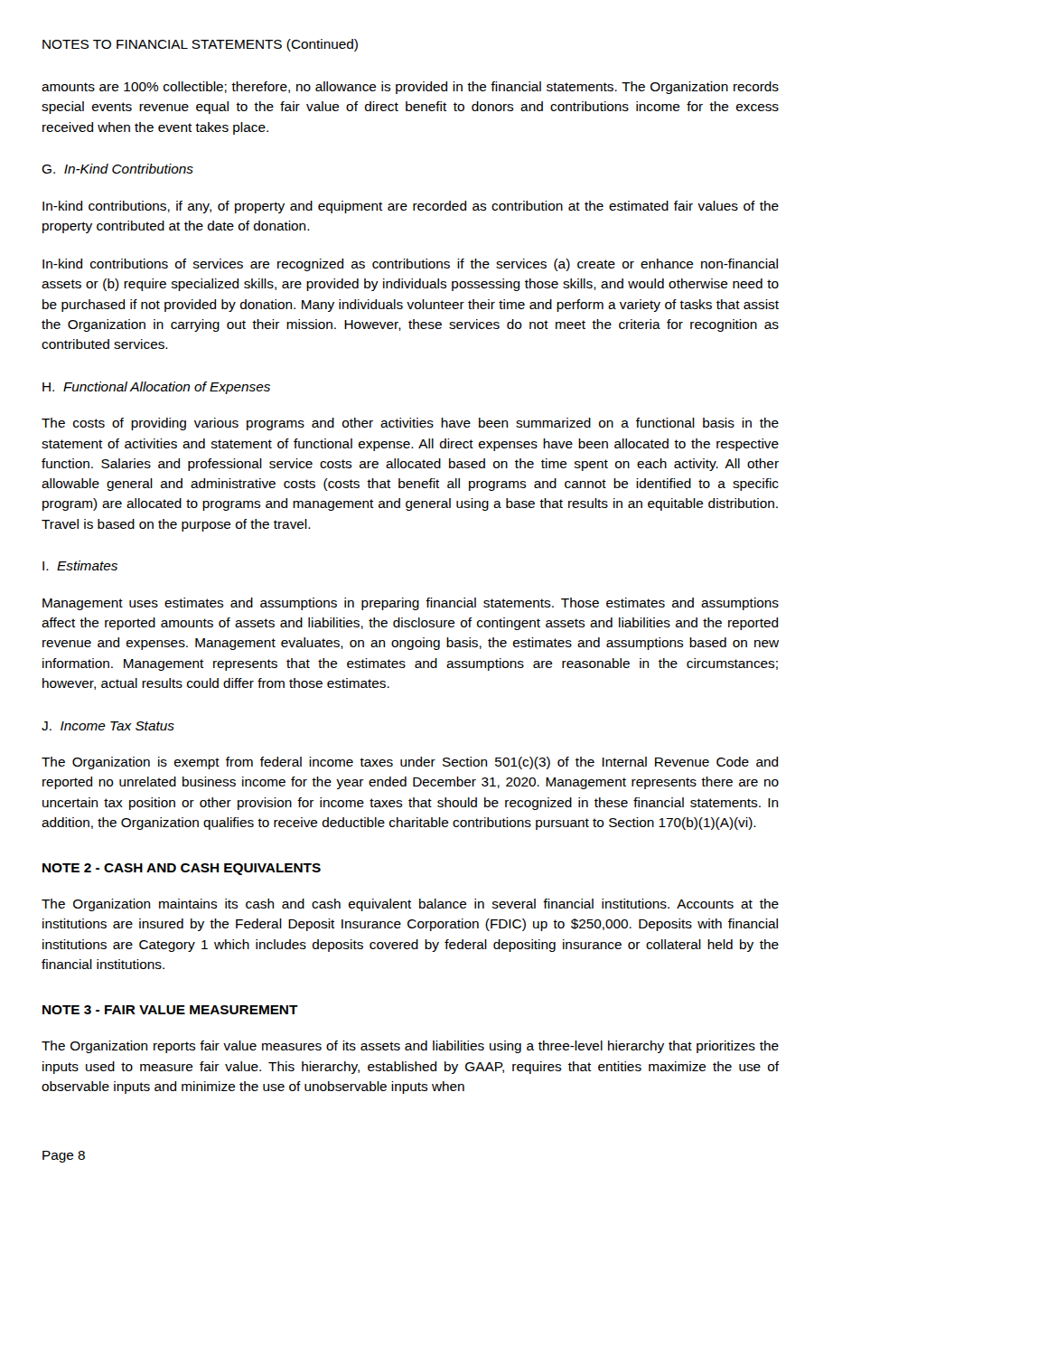NOTES TO FINANCIAL STATEMENTS (Continued)
amounts are 100% collectible; therefore, no allowance is provided in the financial statements. The Organization records special events revenue equal to the fair value of direct benefit to donors and contributions income for the excess received when the event takes place.
G. In-Kind Contributions
In-kind contributions, if any, of property and equipment are recorded as contribution at the estimated fair values of the property contributed at the date of donation.
In-kind contributions of services are recognized as contributions if the services (a) create or enhance non-financial assets or (b) require specialized skills, are provided by individuals possessing those skills, and would otherwise need to be purchased if not provided by donation. Many individuals volunteer their time and perform a variety of tasks that assist the Organization in carrying out their mission. However, these services do not meet the criteria for recognition as contributed services.
H. Functional Allocation of Expenses
The costs of providing various programs and other activities have been summarized on a functional basis in the statement of activities and statement of functional expense. All direct expenses have been allocated to the respective function. Salaries and professional service costs are allocated based on the time spent on each activity. All other allowable general and administrative costs (costs that benefit all programs and cannot be identified to a specific program) are allocated to programs and management and general using a base that results in an equitable distribution. Travel is based on the purpose of the travel.
I. Estimates
Management uses estimates and assumptions in preparing financial statements. Those estimates and assumptions affect the reported amounts of assets and liabilities, the disclosure of contingent assets and liabilities and the reported revenue and expenses. Management evaluates, on an ongoing basis, the estimates and assumptions based on new information. Management represents that the estimates and assumptions are reasonable in the circumstances; however, actual results could differ from those estimates.
J. Income Tax Status
The Organization is exempt from federal income taxes under Section 501(c)(3) of the Internal Revenue Code and reported no unrelated business income for the year ended December 31, 2020. Management represents there are no uncertain tax position or other provision for income taxes that should be recognized in these financial statements. In addition, the Organization qualifies to receive deductible charitable contributions pursuant to Section 170(b)(1)(A)(vi).
NOTE 2 - CASH AND CASH EQUIVALENTS
The Organization maintains its cash and cash equivalent balance in several financial institutions. Accounts at the institutions are insured by the Federal Deposit Insurance Corporation (FDIC) up to $250,000. Deposits with financial institutions are Category 1 which includes deposits covered by federal depositing insurance or collateral held by the financial institutions.
NOTE 3 - FAIR VALUE MEASUREMENT
The Organization reports fair value measures of its assets and liabilities using a three-level hierarchy that prioritizes the inputs used to measure fair value. This hierarchy, established by GAAP, requires that entities maximize the use of observable inputs and minimize the use of unobservable inputs when
Page 8